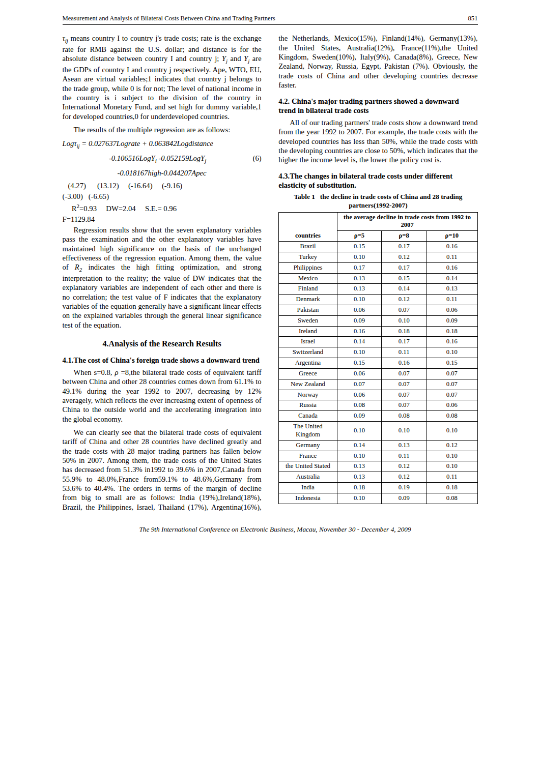Measurement and Analysis of Bilateral Costs Between China and Trading Partners 851
τij means country I to country j's trade costs; rate is the exchange rate for RMB against the U.S. dollar; and distance is for the absolute distance between country I and country j; Yj and Yj are the GDPs of country I and country j respectively. Ape, WTO, EU, Asean are virtual variables;1 indicates that country j belongs to the trade group, while 0 is for not; The level of national income in the country is i subject to the division of the country in International Monetary Fund, and set high for dummy variable,1 for developed countries,0 for underdeveloped countries.
The results of the multiple regression are as follows:
Logτij = 0.027637Lograte + 0.063842Logdistance
-0.106516LogYi -0.052159LogYj (6)
-0.018167high-0.044207Apec
(4.27) (13.12) (-16.64) (-9.16)
(-3.00) (-6.65)
R2=0.93 DW=2.04 S.E.= 0.96
F=1129.84
Regression results show that the seven explanatory variables pass the examination and the other explanatory variables have maintained high significance on the basis of the unchanged effectiveness of the regression equation. Among them, the value of R2 indicates the high fitting optimization, and strong interpretation to the reality; the value of DW indicates that the explanatory variables are independent of each other and there is no correlation; the test value of F indicates that the explanatory variables of the equation generally have a significant linear effects on the explained variables through the general linear significance test of the equation.
4.Analysis of the Research Results
4.1.The cost of China's foreign trade shows a downward trend
When s=0.8, ρ =8,the bilateral trade costs of equivalent tariff between China and other 28 countries comes down from 61.1% to 49.1% during the year 1992 to 2007, decreasing by 12% averagely, which reflects the ever increasing extent of openness of China to the outside world and the accelerating integration into the global economy.
We can clearly see that the bilateral trade costs of equivalent tariff of China and other 28 countries have declined greatly and the trade costs with 28 major trading partners has fallen below 50% in 2007. Among them, the trade costs of the United States has decreased from 51.3% in1992 to 39.6% in 2007,Canada from 55.9% to 48.0%,France from59.1% to 48.6%,Germany from 53.6% to 40.4%. The orders in terms of the margin of decline from big to small are as follows: India (19%),Ireland(18%), Brazil, the Philippines, Israel, Thailand (17%), Argentina(16%), the Netherlands, Mexico(15%), Finland(14%), Germany(13%), the United States, Australia(12%), France(11%),the United Kingdom, Sweden(10%), Italy(9%), Canada(8%), Greece, New Zealand, Norway, Russia, Egypt, Pakistan (7%). Obviously, the trade costs of China and other developing countries decrease faster.
4.2. China's major trading partners showed a downward trend in bilateral trade costs
All of our trading partners' trade costs show a downward trend from the year 1992 to 2007. For example, the trade costs with the developed countries has less than 50%, while the trade costs with the developing countries are close to 50%, which indicates that the higher the income level is, the lower the policy cost is.
4.3.The changes in bilateral trade costs under different elasticity of substitution.
Table 1 the decline in trade costs of China and 28 trading partners(1992-2007)
| countries | the average decline in trade costs from 1992 to 2007 |
| --- | --- |
| ρ=5 | ρ=8 | ρ=10 |
| Brazil | 0.15 | 0.17 | 0.16 |
| Turkey | 0.10 | 0.12 | 0.11 |
| Philippines | 0.17 | 0.17 | 0.16 |
| Mexico | 0.13 | 0.15 | 0.14 |
| Finland | 0.13 | 0.14 | 0.13 |
| Denmark | 0.10 | 0.12 | 0.11 |
| Pakistan | 0.06 | 0.07 | 0.06 |
| Sweden | 0.09 | 0.10 | 0.09 |
| Ireland | 0.16 | 0.18 | 0.18 |
| Israel | 0.14 | 0.17 | 0.16 |
| Switzerland | 0.10 | 0.11 | 0.10 |
| Argentina | 0.15 | 0.16 | 0.15 |
| Greece | 0.06 | 0.07 | 0.07 |
| New Zealand | 0.07 | 0.07 | 0.07 |
| Norway | 0.06 | 0.07 | 0.07 |
| Russia | 0.08 | 0.07 | 0.06 |
| Canada | 0.09 | 0.08 | 0.08 |
| The United Kingdom | 0.10 | 0.10 | 0.10 |
| Germany | 0.14 | 0.13 | 0.12 |
| France | 0.10 | 0.11 | 0.10 |
| the United Stated | 0.13 | 0.12 | 0.10 |
| Australia | 0.13 | 0.12 | 0.11 |
| India | 0.18 | 0.19 | 0.18 |
| Indonesia | 0.10 | 0.09 | 0.08 |
The 9th International Conference on Electronic Business, Macau, November 30 - December 4, 2009